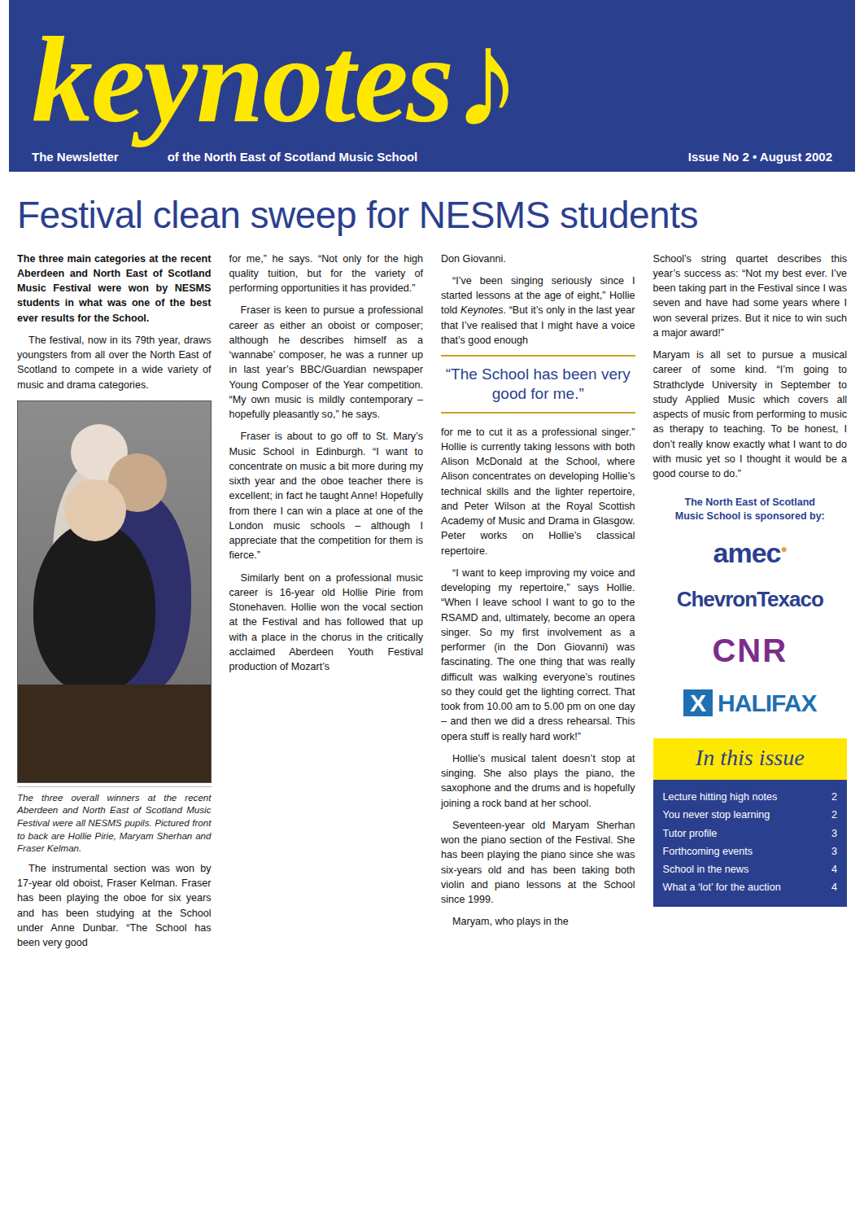keynotes♪
The Newsletter
of the North East of Scotland Music School
Issue No 2 • August 2002
Festival clean sweep for NESMS students
The three main categories at the recent Aberdeen and North East of Scotland Music Festival were won by NESMS students in what was one of the best ever results for the School.
The festival, now in its 79th year, draws youngsters from all over the North East of Scotland to compete in a wide variety of music and drama categories.
The three overall winners at the recent Aberdeen and North East of Scotland Music Festival were all NESMS pupils. Pictured front to back are Hollie Pirie, Maryam Sherhan and Fraser Kelman.
The instrumental section was won by 17-year old oboist, Fraser Kelman. Fraser has been playing the oboe for six years and has been studying at the School under Anne Dunbar. “The School has been very good
for me,” he says. “Not only for the high quality tuition, but for the variety of performing opportunities it has provided.”
Fraser is keen to pursue a professional career as either an oboist or composer; although he describes himself as a ‘wannabe’ composer, he was a runner up in last year’s BBC/Guardian newspaper Young Composer of the Year competition. “My own music is mildly contemporary – hopefully pleasantly so,” he says.
Fraser is about to go off to St. Mary’s Music School in Edinburgh. “I want to concentrate on music a bit more during my sixth year and the oboe teacher there is excellent; in fact he taught Anne! Hopefully from there I can win a place at one of the London music schools – although I appreciate that the competition for them is fierce.”
Similarly bent on a professional music career is 16-year old Hollie Pirie from Stonehaven. Hollie won the vocal section at the Festival and has followed that up with a place in the chorus in the critically acclaimed Aberdeen Youth Festival production of Mozart’s
Don Giovanni.
“I’ve been singing seriously since I started lessons at the age of eight,” Hollie told Keynotes. “But it’s only in the last year that I’ve realised that I might have a voice that’s good enough
“The School has been very good for me.”
for me to cut it as a professional singer.” Hollie is currently taking lessons with both Alison McDonald at the School, where Alison concentrates on developing Hollie’s technical skills and the lighter repertoire, and Peter Wilson at the Royal Scottish Academy of Music and Drama in Glasgow. Peter works on Hollie’s classical repertoire.
“I want to keep improving my voice and developing my repertoire,” says Hollie. “When I leave school I want to go to the RSAMD and, ultimately, become an opera singer. So my first involvement as a performer (in the Don Giovanni) was fascinating. The one thing that was really difficult was walking everyone’s routines so they could get the lighting correct. That took from 10.00 am to 5.00 pm on one day – and then we did a dress rehearsal. This opera stuff is really hard work!”
Hollie’s musical talent doesn’t stop at singing. She also plays the piano, the saxophone and the drums and is hopefully joining a rock band at her school.
Seventeen-year old Maryam Sherhan won the piano section of the Festival. She has been playing the piano since she was six-years old and has been taking both violin and piano lessons at the School since 1999.
Maryam, who plays in the
School’s string quartet describes this year’s success as: “Not my best ever. I’ve been taking part in the Festival since I was seven and have had some years where I won several prizes. But it nice to win such a major award!”
Maryam is all set to pursue a musical career of some kind. “I’m going to Strathclyde University in September to study Applied Music which covers all aspects of music from performing to music as therapy to teaching. To be honest, I don’t really know exactly what I want to do with music yet so I thought it would be a good course to do.”
The North East of Scotland
Music School is sponsored by:
amec●
ChevronTexaco
CNR
XHALIFAX
In this issue
Lecture hitting high notes 2
You never stop learning 2
Tutor profile 3
Forthcoming events 3
School in the news 4
What a ‘lot’ for the auction 4